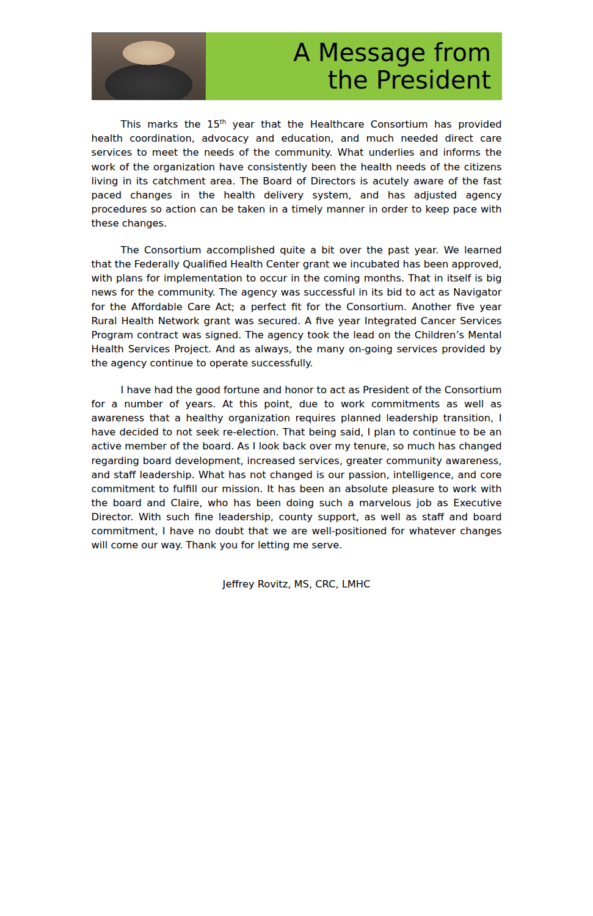A Message from
the President
This marks the 15th year that the Healthcare Consortium has provided health coordination, advocacy and education, and much needed direct care services to meet the needs of the community. What underlies and informs the work of the organization have consistently been the health needs of the citizens living in its catchment area. The Board of Directors is acutely aware of the fast paced changes in the health delivery system, and has adjusted agency procedures so action can be taken in a timely manner in order to keep pace with these changes.
The Consortium accomplished quite a bit over the past year. We learned that the Federally Qualified Health Center grant we incubated has been approved, with plans for implementation to occur in the coming months. That in itself is big news for the community. The agency was successful in its bid to act as Navigator for the Affordable Care Act; a perfect fit for the Consortium. Another five year Rural Health Network grant was secured. A five year Integrated Cancer Services Program contract was signed. The agency took the lead on the Children’s Mental Health Services Project. And as always, the many on-going services provided by the agency continue to operate successfully.
I have had the good fortune and honor to act as President of the Consortium for a number of years. At this point, due to work commitments as well as awareness that a healthy organization requires planned leadership transition, I have decided to not seek re-election. That being said, I plan to continue to be an active member of the board. As I look back over my tenure, so much has changed regarding board development, increased services, greater community awareness, and staff leadership. What has not changed is our passion, intelligence, and core commitment to fulfill our mission. It has been an absolute pleasure to work with the board and Claire, who has been doing such a marvelous job as Executive Director. With such fine leadership, county support, as well as staff and board commitment, I have no doubt that we are well-positioned for whatever changes will come our way. Thank you for letting me serve.
Jeffrey Rovitz, MS, CRC, LMHC